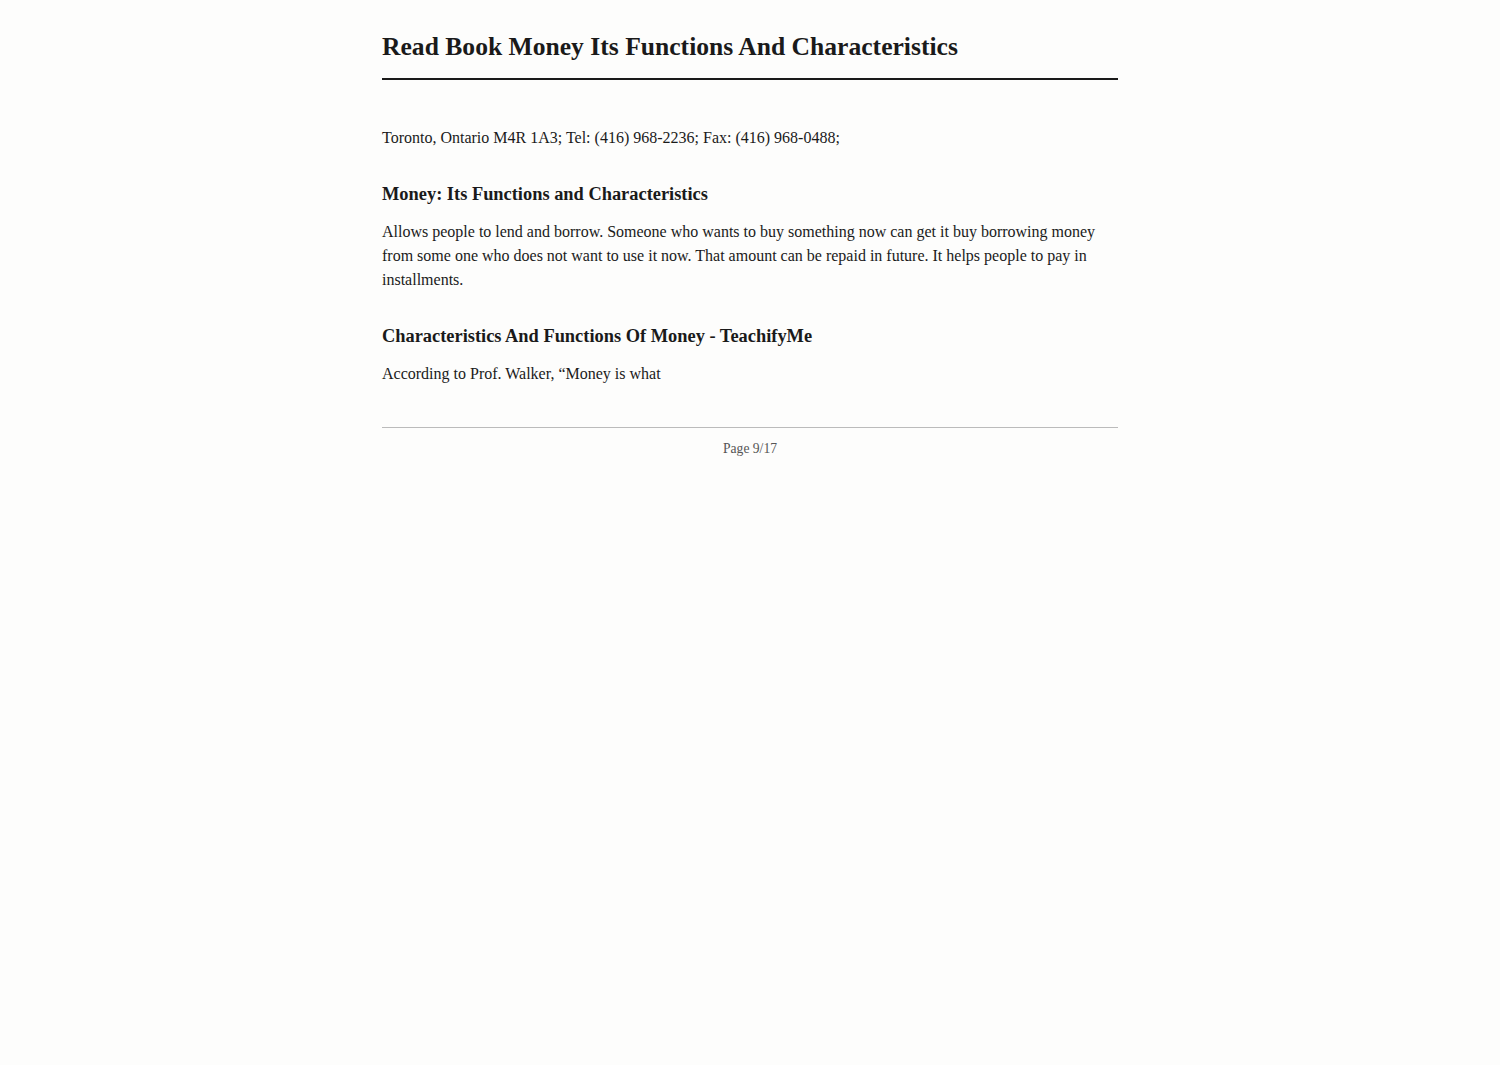Read Book Money Its Functions And Characteristics
Toronto, Ontario M4R 1A3; Tel: (416) 968-2236; Fax: (416) 968-0488;
Money: Its Functions and Characteristics
Allows people to lend and borrow. Someone who wants to buy something now can get it buy borrowing money from some one who does not want to use it now. That amount can be repaid in future. It helps people to pay in installments.
Characteristics And Functions Of Money - TeachifyMe
According to Prof. Walker, “Money is what
Page 9/17